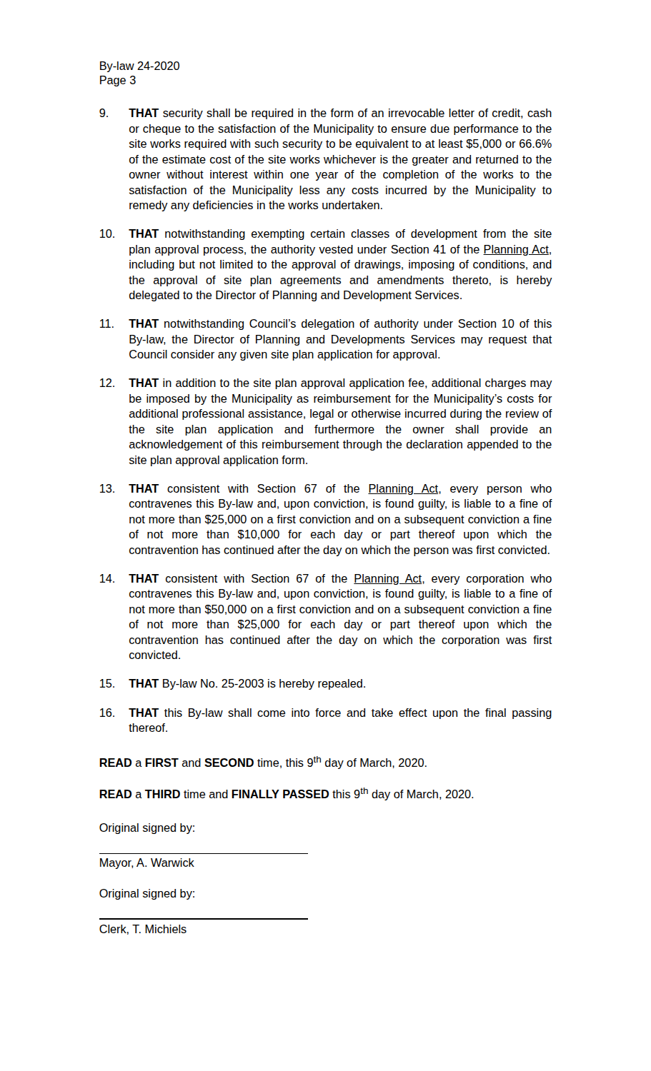By-law 24-2020
Page 3
9. THAT security shall be required in the form of an irrevocable letter of credit, cash or cheque to the satisfaction of the Municipality to ensure due performance to the site works required with such security to be equivalent to at least $5,000 or 66.6% of the estimate cost of the site works whichever is the greater and returned to the owner without interest within one year of the completion of the works to the satisfaction of the Municipality less any costs incurred by the Municipality to remedy any deficiencies in the works undertaken.
10. THAT notwithstanding exempting certain classes of development from the site plan approval process, the authority vested under Section 41 of the Planning Act, including but not limited to the approval of drawings, imposing of conditions, and the approval of site plan agreements and amendments thereto, is hereby delegated to the Director of Planning and Development Services.
11. THAT notwithstanding Council’s delegation of authority under Section 10 of this By-law, the Director of Planning and Developments Services may request that Council consider any given site plan application for approval.
12. THAT in addition to the site plan approval application fee, additional charges may be imposed by the Municipality as reimbursement for the Municipality’s costs for additional professional assistance, legal or otherwise incurred during the review of the site plan application and furthermore the owner shall provide an acknowledgement of this reimbursement through the declaration appended to the site plan approval application form.
13. THAT consistent with Section 67 of the Planning Act, every person who contravenes this By-law and, upon conviction, is found guilty, is liable to a fine of not more than $25,000 on a first conviction and on a subsequent conviction a fine of not more than $10,000 for each day or part thereof upon which the contravention has continued after the day on which the person was first convicted.
14. THAT consistent with Section 67 of the Planning Act, every corporation who contravenes this By-law and, upon conviction, is found guilty, is liable to a fine of not more than $50,000 on a first conviction and on a subsequent conviction a fine of not more than $25,000 for each day or part thereof upon which the contravention has continued after the day on which the corporation was first convicted.
15. THAT By-law No. 25-2003 is hereby repealed.
16. THAT this By-law shall come into force and take effect upon the final passing thereof.
READ a FIRST and SECOND time, this 9th day of March, 2020.
READ a THIRD time and FINALLY PASSED this 9th day of March, 2020.
Original signed by:
Mayor, A. Warwick
Original signed by:
Clerk, T. Michiels